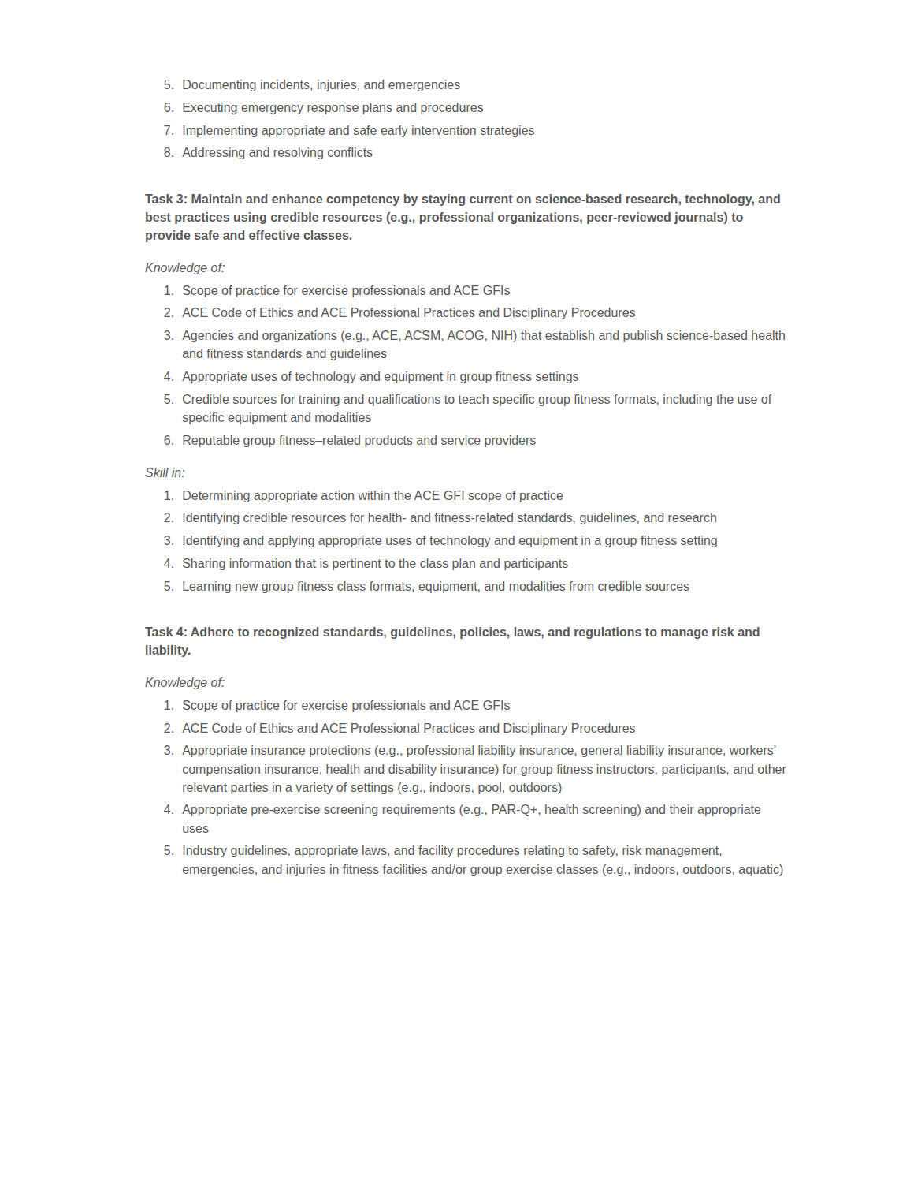Documenting incidents, injuries, and emergencies
Executing emergency response plans and procedures
Implementing appropriate and safe early intervention strategies
Addressing and resolving conflicts
Task 3: Maintain and enhance competency by staying current on science-based research, technology, and best practices using credible resources (e.g., professional organizations, peer-reviewed journals) to provide safe and effective classes.
Knowledge of:
Scope of practice for exercise professionals and ACE GFIs
ACE Code of Ethics and ACE Professional Practices and Disciplinary Procedures
Agencies and organizations (e.g., ACE, ACSM, ACOG, NIH) that establish and publish science-based health and fitness standards and guidelines
Appropriate uses of technology and equipment in group fitness settings
Credible sources for training and qualifications to teach specific group fitness formats, including the use of specific equipment and modalities
Reputable group fitness–related products and service providers
Skill in:
Determining appropriate action within the ACE GFI scope of practice
Identifying credible resources for health- and fitness-related standards, guidelines, and research
Identifying and applying appropriate uses of technology and equipment in a group fitness setting
Sharing information that is pertinent to the class plan and participants
Learning new group fitness class formats, equipment, and modalities from credible sources
Task 4: Adhere to recognized standards, guidelines, policies, laws, and regulations to manage risk and liability.
Knowledge of:
Scope of practice for exercise professionals and ACE GFIs
ACE Code of Ethics and ACE Professional Practices and Disciplinary Procedures
Appropriate insurance protections (e.g., professional liability insurance, general liability insurance, workers’ compensation insurance, health and disability insurance) for group fitness instructors, participants, and other relevant parties in a variety of settings (e.g., indoors, pool, outdoors)
Appropriate pre-exercise screening requirements (e.g., PAR-Q+, health screening) and their appropriate uses
Industry guidelines, appropriate laws, and facility procedures relating to safety, risk management, emergencies, and injuries in fitness facilities and/or group exercise classes (e.g., indoors, outdoors, aquatic)